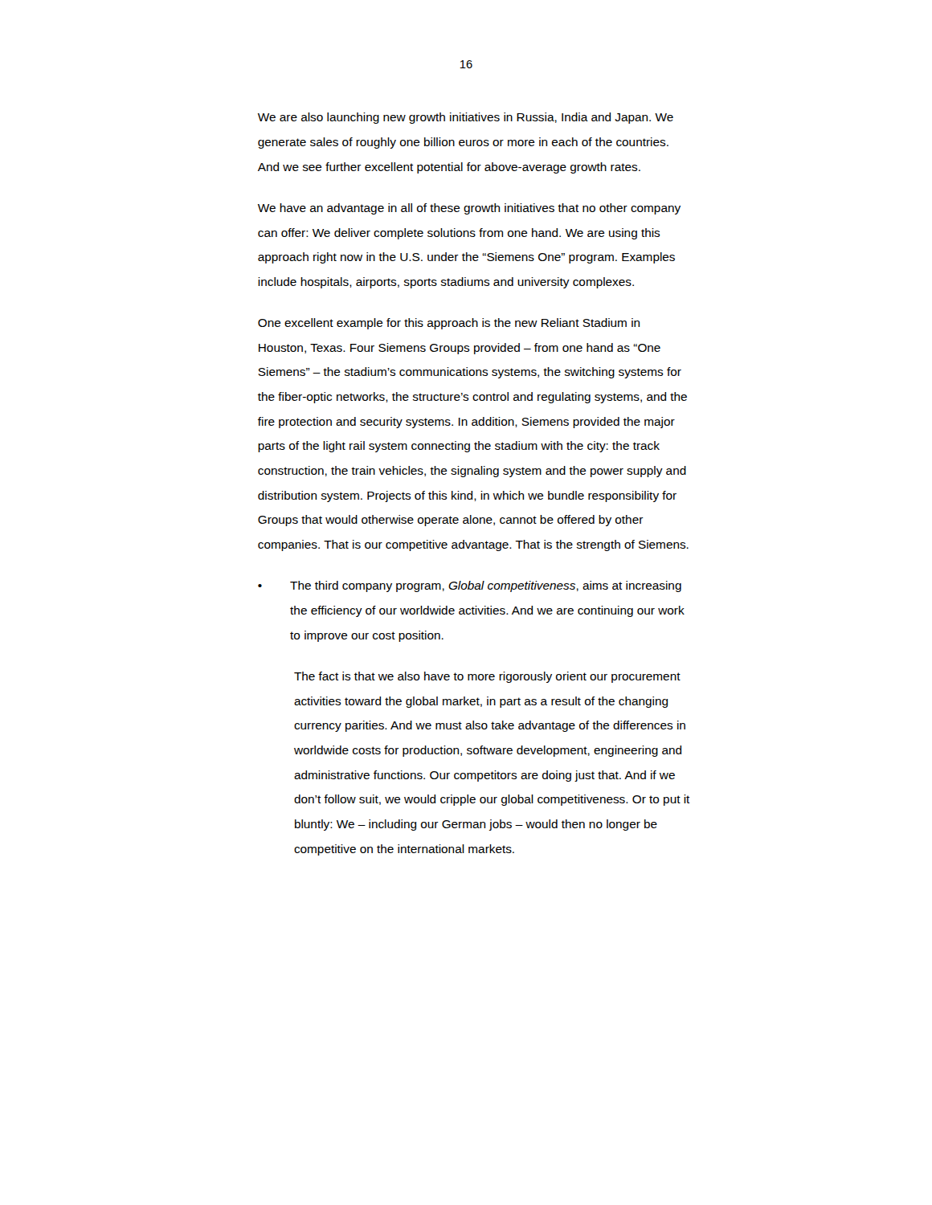16
We are also launching new growth initiatives in Russia, India and Japan. We generate sales of roughly one billion euros or more in each of the countries. And we see further excellent potential for above-average growth rates.
We have an advantage in all of these growth initiatives that no other company can offer: We deliver complete solutions from one hand. We are using this approach right now in the U.S. under the “Siemens One” program. Examples include hospitals, airports, sports stadiums and university complexes.
One excellent example for this approach is the new Reliant Stadium in Houston, Texas. Four Siemens Groups provided – from one hand as “One Siemens” – the stadium’s communications systems, the switching systems for the fiber-optic networks, the structure’s control and regulating systems, and the fire protection and security systems. In addition, Siemens provided the major parts of the light rail system connecting the stadium with the city: the track construction, the train vehicles, the signaling system and the power supply and distribution system. Projects of this kind, in which we bundle responsibility for Groups that would otherwise operate alone, cannot be offered by other companies. That is our competitive advantage. That is the strength of Siemens.
The third company program, Global competitiveness, aims at increasing the efficiency of our worldwide activities. And we are continuing our work to improve our cost position.
The fact is that we also have to more rigorously orient our procurement activities toward the global market, in part as a result of the changing currency parities. And we must also take advantage of the differences in worldwide costs for production, software development, engineering and administrative functions. Our competitors are doing just that. And if we don’t follow suit, we would cripple our global competitiveness. Or to put it bluntly: We – including our German jobs – would then no longer be competitive on the international markets.